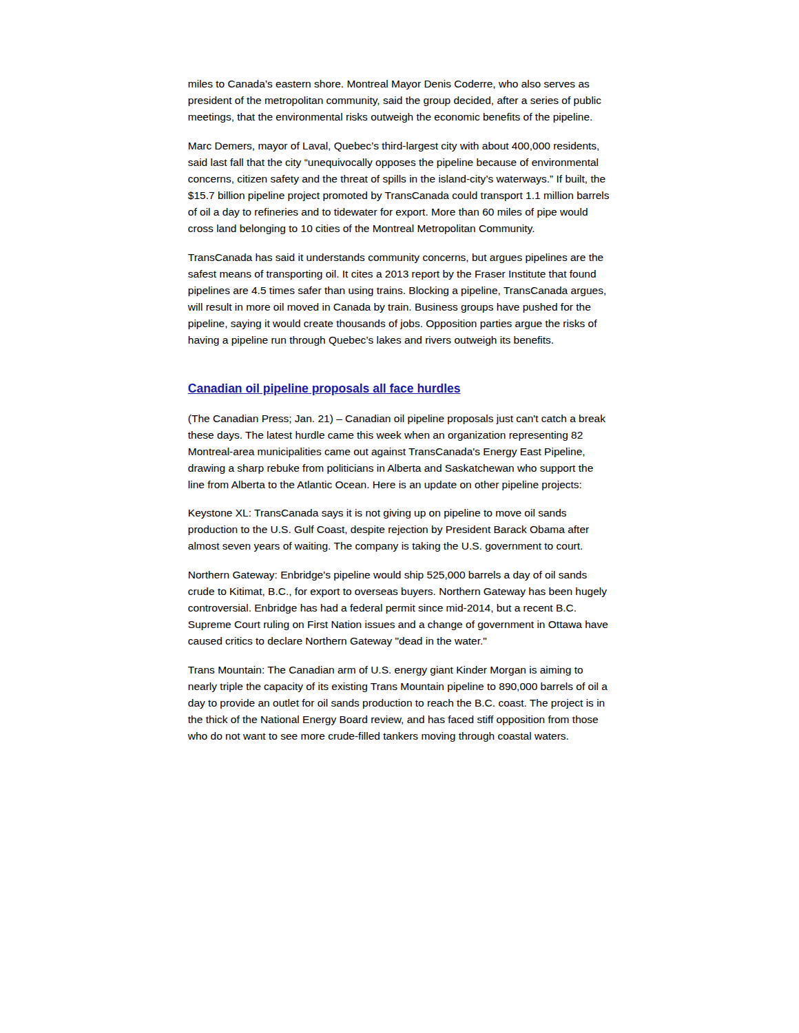miles to Canada’s eastern shore. Montreal Mayor Denis Coderre, who also serves as president of the metropolitan community, said the group decided, after a series of public meetings, that the environmental risks outweigh the economic benefits of the pipeline.
Marc Demers, mayor of Laval, Quebec’s third-largest city with about 400,000 residents, said last fall that the city “unequivocally opposes the pipeline because of environmental concerns, citizen safety and the threat of spills in the island-city’s waterways.” If built, the $15.7 billion pipeline project promoted by TransCanada could transport 1.1 million barrels of oil a day to refineries and to tidewater for export. More than 60 miles of pipe would cross land belonging to 10 cities of the Montreal Metropolitan Community.
TransCanada has said it understands community concerns, but argues pipelines are the safest means of transporting oil. It cites a 2013 report by the Fraser Institute that found pipelines are 4.5 times safer than using trains. Blocking a pipeline, TransCanada argues, will result in more oil moved in Canada by train. Business groups have pushed for the pipeline, saying it would create thousands of jobs. Opposition parties argue the risks of having a pipeline run through Quebec’s lakes and rivers outweigh its benefits.
Canadian oil pipeline proposals all face hurdles
(The Canadian Press; Jan. 21) – Canadian oil pipeline proposals just can't catch a break these days. The latest hurdle came this week when an organization representing 82 Montreal-area municipalities came out against TransCanada's Energy East Pipeline, drawing a sharp rebuke from politicians in Alberta and Saskatchewan who support the line from Alberta to the Atlantic Ocean. Here is an update on other pipeline projects:
Keystone XL: TransCanada says it is not giving up on pipeline to move oil sands production to the U.S. Gulf Coast, despite rejection by President Barack Obama after almost seven years of waiting. The company is taking the U.S. government to court.
Northern Gateway: Enbridge's pipeline would ship 525,000 barrels a day of oil sands crude to Kitimat, B.C., for export to overseas buyers. Northern Gateway has been hugely controversial. Enbridge has had a federal permit since mid-2014, but a recent B.C. Supreme Court ruling on First Nation issues and a change of government in Ottawa have caused critics to declare Northern Gateway "dead in the water."
Trans Mountain: The Canadian arm of U.S. energy giant Kinder Morgan is aiming to nearly triple the capacity of its existing Trans Mountain pipeline to 890,000 barrels of oil a day to provide an outlet for oil sands production to reach the B.C. coast. The project is in the thick of the National Energy Board review, and has faced stiff opposition from those who do not want to see more crude-filled tankers moving through coastal waters.